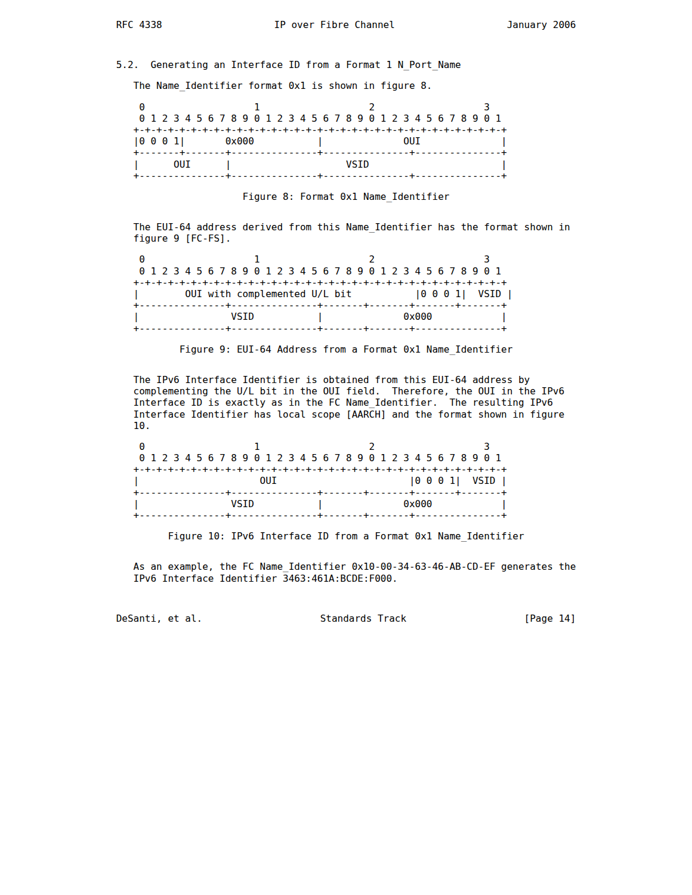RFC 4338 IP over Fibre Channel January 2006
5.2. Generating an Interface ID from a Format 1 N_Port_Name
The Name_Identifier format 0x1 is shown in figure 8.
    0                   1                   2                   3
    0 1 2 3 4 5 6 7 8 9 0 1 2 3 4 5 6 7 8 9 0 1 2 3 4 5 6 7 8 9 0 1
   +-+-+-+-+-+-+-+-+-+-+-+-+-+-+-+-+-+-+-+-+-+-+-+-+-+-+-+-+-+-+-+-+
   |0 0 0 1|       0x000           |              OUI              |
   +-------+-------+---------------+---------------+---------------+
   |      OUI      |                    VSID                       |
   +---------------+---------------+---------------+---------------+
Figure 8: Format 0x1 Name_Identifier
The EUI-64 address derived from this Name_Identifier has the format shown in figure 9 [FC-FS].
    0                   1                   2                   3
    0 1 2 3 4 5 6 7 8 9 0 1 2 3 4 5 6 7 8 9 0 1 2 3 4 5 6 7 8 9 0 1
   +-+-+-+-+-+-+-+-+-+-+-+-+-+-+-+-+-+-+-+-+-+-+-+-+-+-+-+-+-+-+-+-+
   |        OUI with complemented U/L bit           |0 0 0 1|  VSID |
   +---------------+---------------+-------+-------+-------+-------+
   |                VSID           |              0x000            |
   +---------------+---------------+-------+-------+---------------+
Figure 9: EUI-64 Address from a Format 0x1 Name_Identifier
The IPv6 Interface Identifier is obtained from this EUI-64 address by complementing the U/L bit in the OUI field. Therefore, the OUI in the IPv6 Interface ID is exactly as in the FC Name_Identifier. The resulting IPv6 Interface Identifier has local scope [AARCH] and the format shown in figure 10.
    0                   1                   2                   3
    0 1 2 3 4 5 6 7 8 9 0 1 2 3 4 5 6 7 8 9 0 1 2 3 4 5 6 7 8 9 0 1
   +-+-+-+-+-+-+-+-+-+-+-+-+-+-+-+-+-+-+-+-+-+-+-+-+-+-+-+-+-+-+-+-+
   |                     OUI                       |0 0 0 1|  VSID |
   +---------------+---------------+-------+-------+-------+-------+
   |                VSID           |              0x000            |
   +---------------+---------------+-------+-------+---------------+
Figure 10: IPv6 Interface ID from a Format 0x1 Name_Identifier
As an example, the FC Name_Identifier 0x10-00-34-63-46-AB-CD-EF generates the IPv6 Interface Identifier 3463:461A:BCDE:F000.
DeSanti, et al. Standards Track [Page 14]